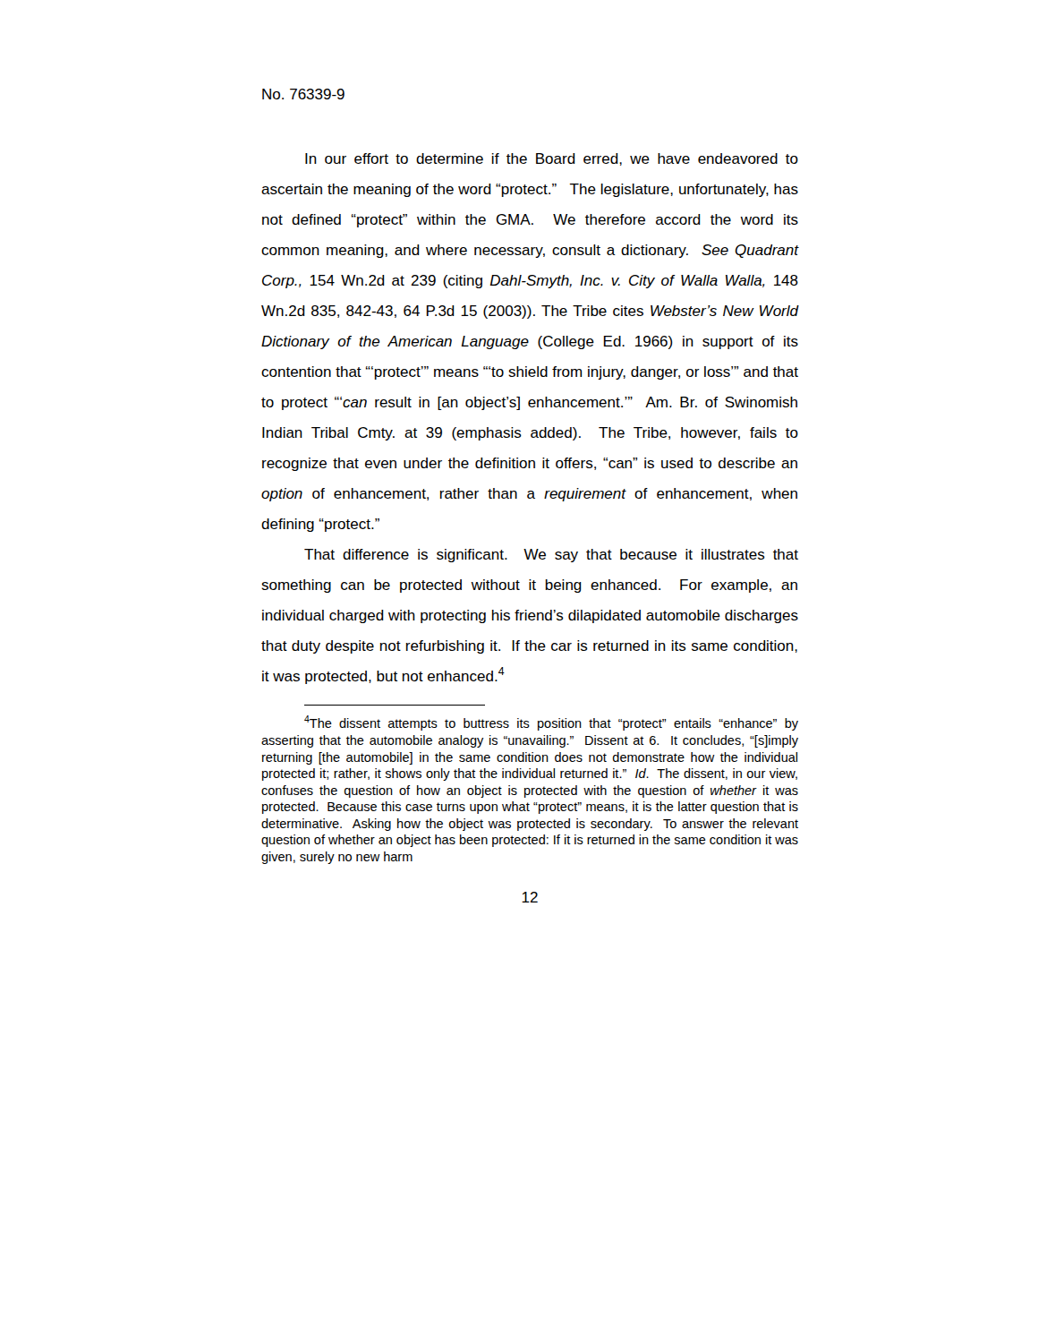No. 76339-9
In our effort to determine if the Board erred, we have endeavored to ascertain the meaning of the word “protect.” The legislature, unfortunately, has not defined “protect” within the GMA. We therefore accord the word its common meaning, and where necessary, consult a dictionary. See Quadrant Corp., 154 Wn.2d at 239 (citing Dahl-Smyth, Inc. v. City of Walla Walla, 148 Wn.2d 835, 842-43, 64 P.3d 15 (2003)). The Tribe cites Webster’s New World Dictionary of the American Language (College Ed. 1966) in support of its contention that “‘protect’” means “‘to shield from injury, danger, or loss’” and that to protect “‘can result in [an object’s] enhancement.’” Am. Br. of Swinomish Indian Tribal Cmty. at 39 (emphasis added). The Tribe, however, fails to recognize that even under the definition it offers, “can” is used to describe an option of enhancement, rather than a requirement of enhancement, when defining “protect.”
That difference is significant. We say that because it illustrates that something can be protected without it being enhanced. For example, an individual charged with protecting his friend’s dilapidated automobile discharges that duty despite not refurbishing it. If the car is returned in its same condition, it was protected, but not enhanced.4
4The dissent attempts to buttress its position that “protect” entails “enhance” by asserting that the automobile analogy is “unavailing.” Dissent at 6. It concludes, “[s]imply returning [the automobile] in the same condition does not demonstrate how the individual protected it; rather, it shows only that the individual returned it.” Id. The dissent, in our view, confuses the question of how an object is protected with the question of whether it was protected. Because this case turns upon what “protect” means, it is the latter question that is determinative. Asking how the object was protected is secondary. To answer the relevant question of whether an object has been protected: If it is returned in the same condition it was given, surely no new harm
12